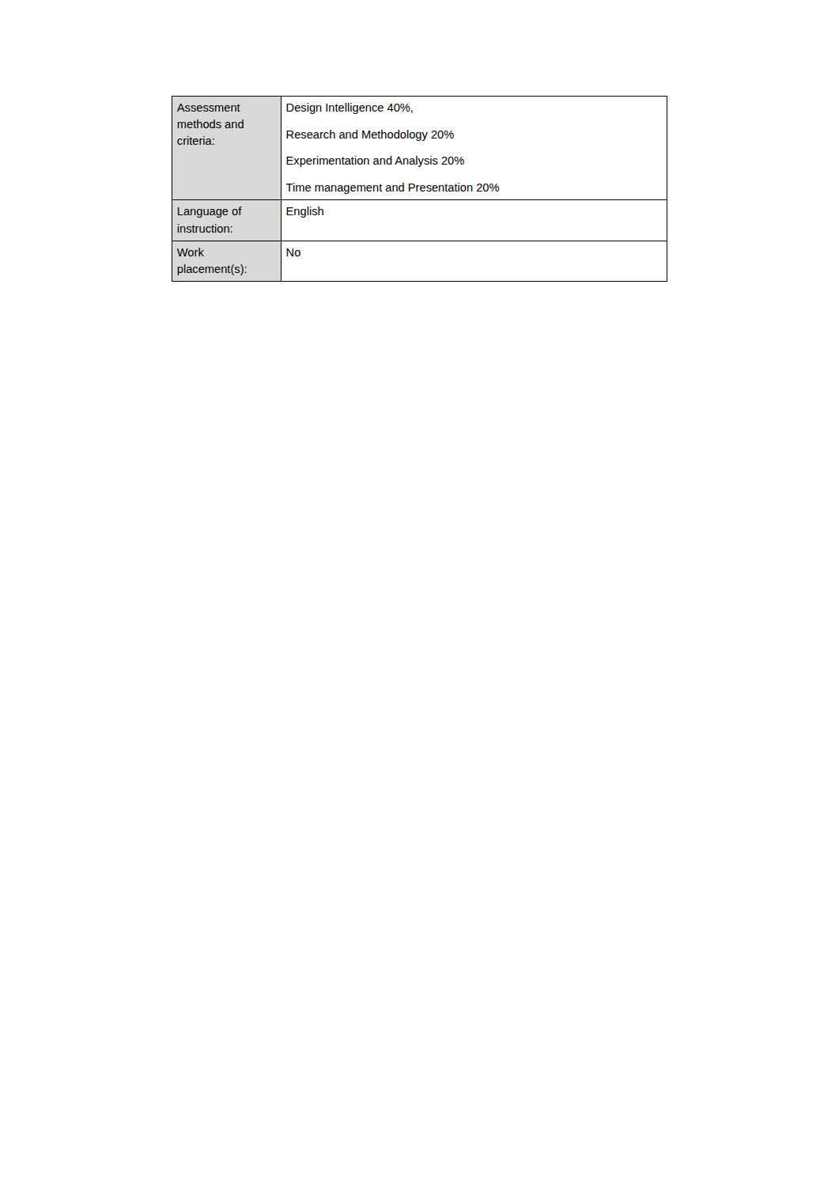| Assessment methods and criteria: | Design Intelligence 40%, Research and Methodology 20% Experimentation and Analysis 20% Time management and Presentation 20% |
| Language of instruction: | English |
| Work placement(s): | No |